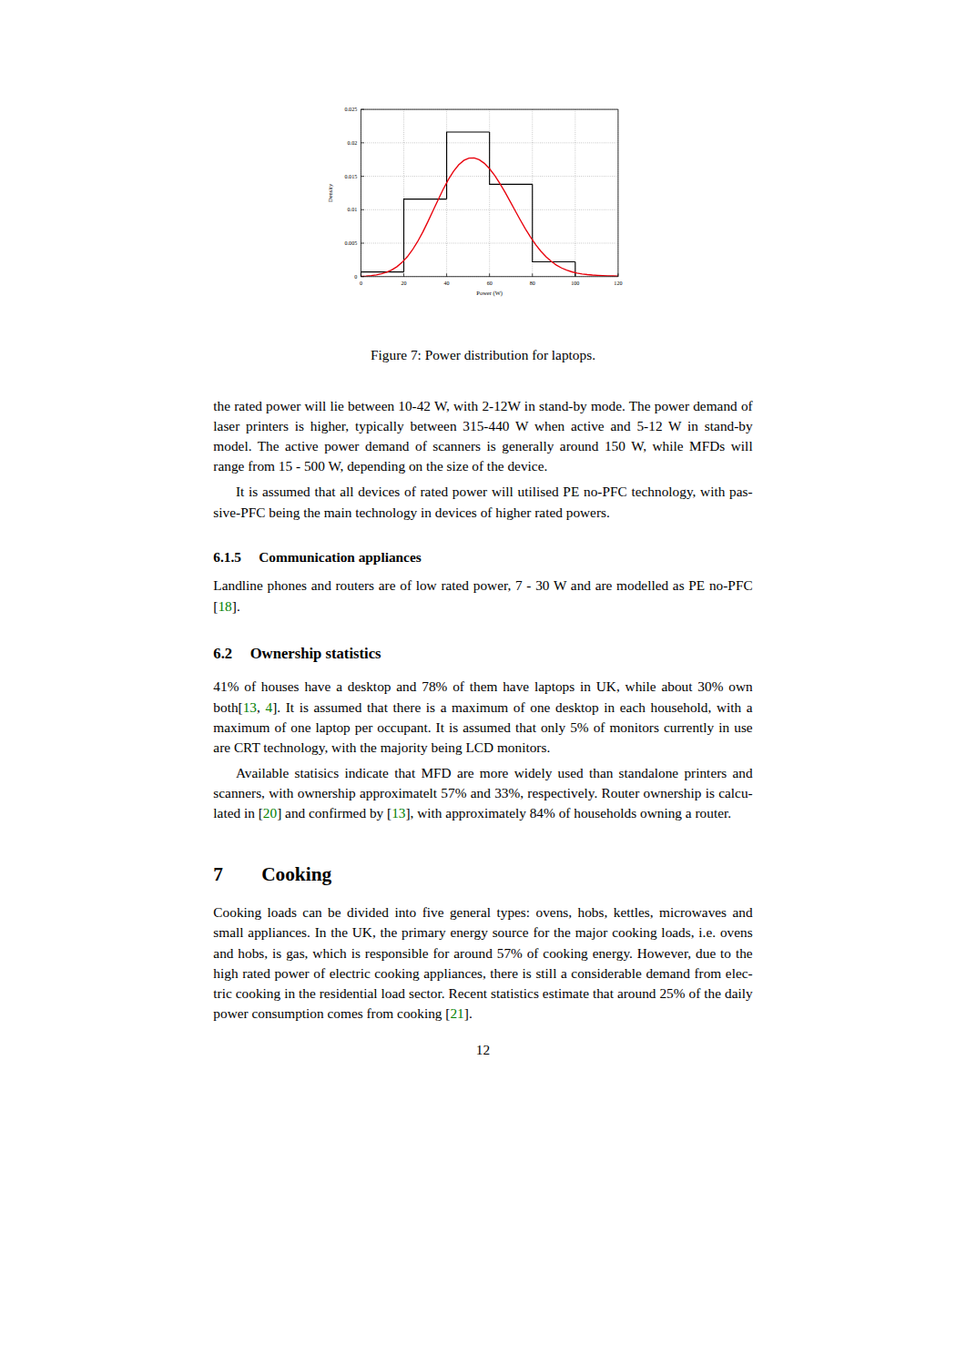0 20 40 60 80 100 120 0 0.005 0.01 0.015 0.02 0.025 Power (W) Density
Figure 7: Power distribution for laptops.
the rated power will lie between 10-42 W, with 2-12W in stand-by mode. The power demand of laser printers is higher, typically between 315-440 W when active and 5-12 W in stand-by model. The active power demand of scanners is generally around 150 W, while MFDs will range from 15 - 500 W, depending on the size of the device.
It is assumed that all devices of rated power will utilised PE no-PFC technology, with passive-PFC being the main technology in devices of higher rated powers.
6.1.5 Communication appliances
Landline phones and routers are of low rated power, 7 - 30 W and are modelled as PE no-PFC [18].
6.2 Ownership statistics
41% of houses have a desktop and 78% of them have laptops in UK, while about 30% own both[13, 4]. It is assumed that there is a maximum of one desktop in each household, with a maximum of one laptop per occupant. It is assumed that only 5% of monitors currently in use are CRT technology, with the majority being LCD monitors.
Available statisics indicate that MFD are more widely used than standalone printers and scanners, with ownership approximatelt 57% and 33%, respectively. Router ownership is calculated in [20] and confirmed by [13], with approximately 84% of households owning a router.
7 Cooking
Cooking loads can be divided into five general types: ovens, hobs, kettles, microwaves and small appliances. In the UK, the primary energy source for the major cooking loads, i.e. ovens and hobs, is gas, which is responsible for around 57% of cooking energy. However, due to the high rated power of electric cooking appliances, there is still a considerable demand from electric cooking in the residential load sector. Recent statistics estimate that around 25% of the daily power consumption comes from cooking [21].
12